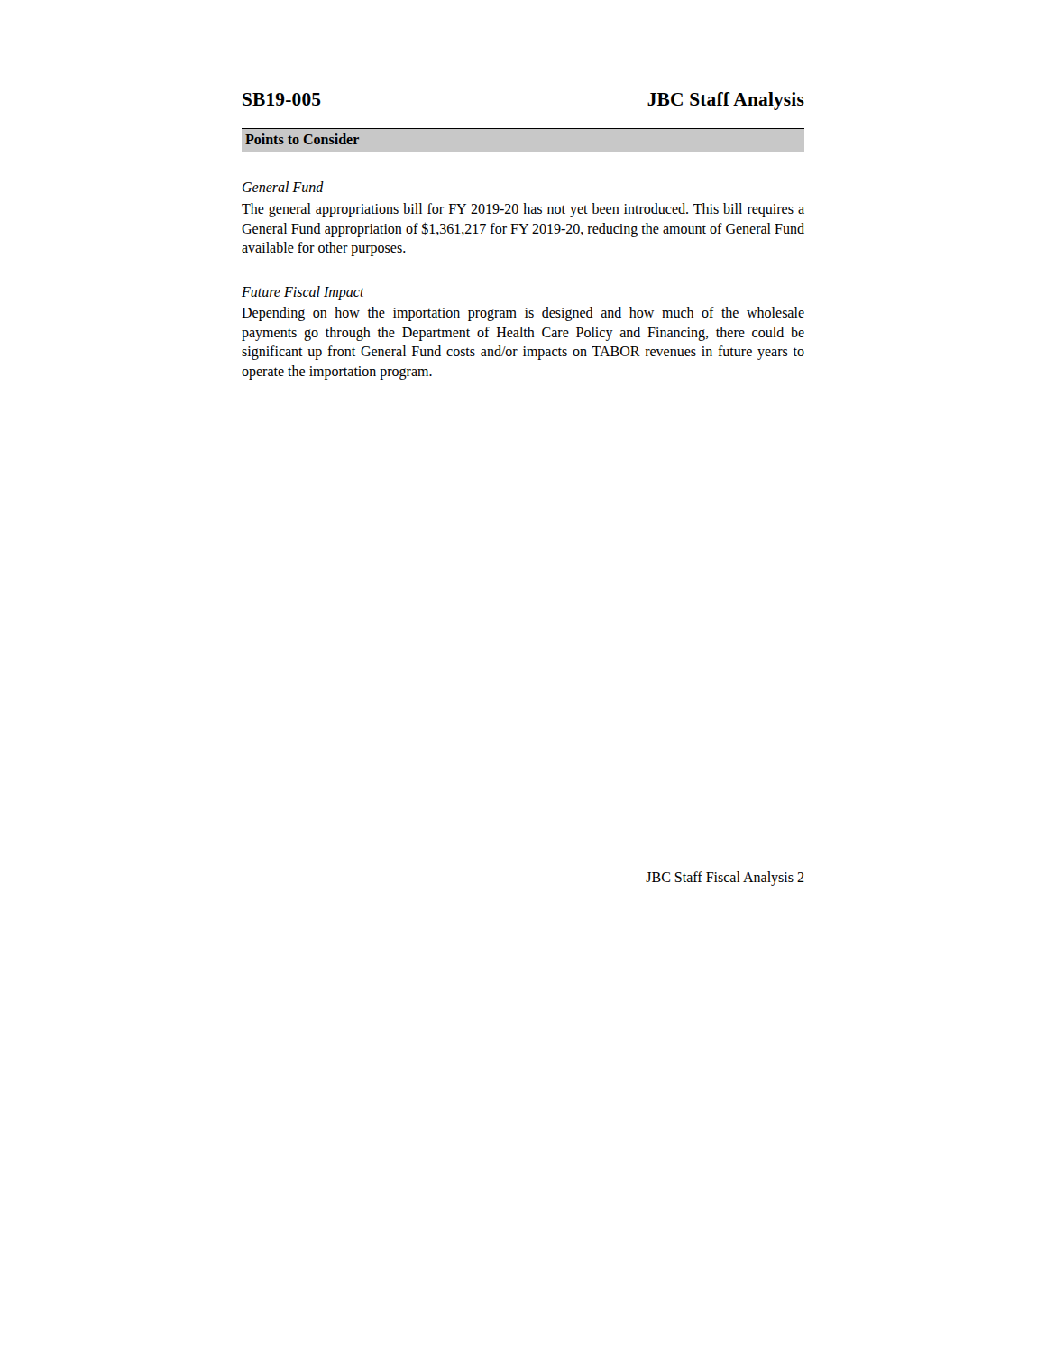SB19-005
JBC Staff Analysis
Points to Consider
General Fund
The general appropriations bill for FY 2019-20 has not yet been introduced. This bill requires a General Fund appropriation of $1,361,217 for FY 2019-20, reducing the amount of General Fund available for other purposes.
Future Fiscal Impact
Depending on how the importation program is designed and how much of the wholesale payments go through the Department of Health Care Policy and Financing, there could be significant up front General Fund costs and/or impacts on TABOR revenues in future years to operate the importation program.
JBC Staff Fiscal Analysis 2